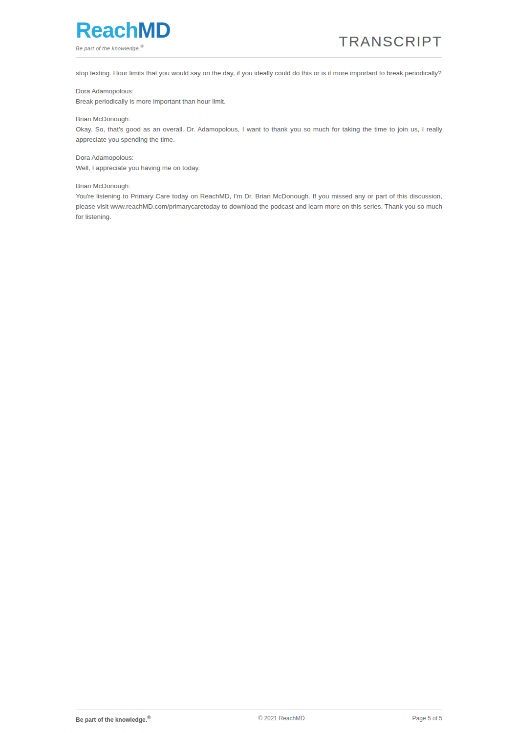Reach MD
Be part of the knowledge.®
TRANSCRIPT
stop texting. Hour limits that you would say on the day, if you ideally could do this or is it more important to break periodically?
Dora Adamopolous:
Break periodically is more important than hour limit.
Brian McDonough:
Okay. So, that's good as an overall. Dr. Adamopolous, I want to thank you so much for taking the time to join us, I really appreciate you spending the time.
Dora Adamopolous:
Well, I appreciate you having me on today.
Brian McDonough:
You're listening to Primary Care today on ReachMD, I'm Dr. Brian McDonough. If you missed any or part of this discussion, please visit www.reachMD.com/primarycaretoday to download the podcast and learn more on this series. Thank you so much for listening.
Be part of the knowledge.®
© 2021 ReachMD
Page 5 of 5